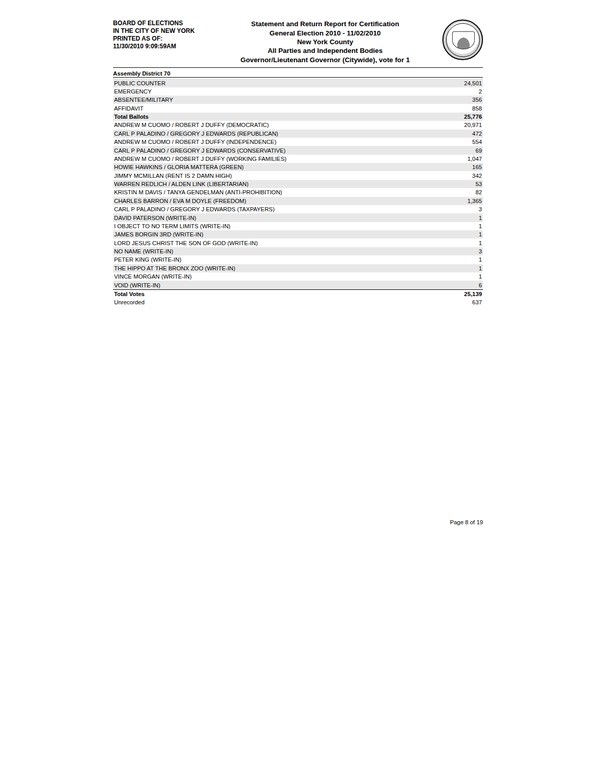BOARD OF ELECTIONS
IN THE CITY OF NEW YORK
PRINTED AS OF:
11/30/2010 9:09:59AM
Statement and Return Report for Certification
General Election 2010 - 11/02/2010
New York County
All Parties and Independent Bodies
Governor/Lieutenant Governor (Citywide), vote for 1
Assembly District 70
| PUBLIC COUNTER | 24,501 |
| EMERGENCY | 2 |
| ABSENTEE/MILITARY | 356 |
| AFFIDAVIT | 858 |
| Total Ballots | 25,776 |
| ANDREW M CUOMO / ROBERT J DUFFY (DEMOCRATIC) | 20,971 |
| CARL P PALADINO / GREGORY J EDWARDS (REPUBLICAN) | 472 |
| ANDREW M CUOMO / ROBERT J DUFFY (INDEPENDENCE) | 554 |
| CARL P PALADINO / GREGORY J EDWARDS (CONSERVATIVE) | 69 |
| ANDREW M CUOMO / ROBERT J DUFFY (WORKING FAMILIES) | 1,047 |
| HOWIE HAWKINS / GLORIA MATTERA (GREEN) | 165 |
| JIMMY MCMILLAN (RENT IS 2 DAMN HIGH) | 342 |
| WARREN REDLICH / ALDEN LINK (LIBERTARIAN) | 53 |
| KRISTIN M DAVIS / TANYA GENDELMAN (ANTI-PROHIBITION) | 82 |
| CHARLES BARRON / EVA M DOYLE (FREEDOM) | 1,365 |
| CARL P PALADINO / GREGORY J EDWARDS (TAXPAYERS) | 3 |
| DAVID PATERSON (WRITE-IN) | 1 |
| I OBJECT TO NO TERM LIMITS (WRITE-IN) | 1 |
| JAMES BORGIN 3RD (WRITE-IN) | 1 |
| LORD JESUS CHRIST THE SON OF GOD (WRITE-IN) | 1 |
| NO NAME (WRITE-IN) | 3 |
| PETER KING (WRITE-IN) | 1 |
| THE HIPPO AT THE BRONX ZOO (WRITE-IN) | 1 |
| VINCE MORGAN (WRITE-IN) | 1 |
| VOID (WRITE-IN) | 6 |
| Total Votes | 25,139 |
| Unrecorded | 637 |
Page 8 of 19